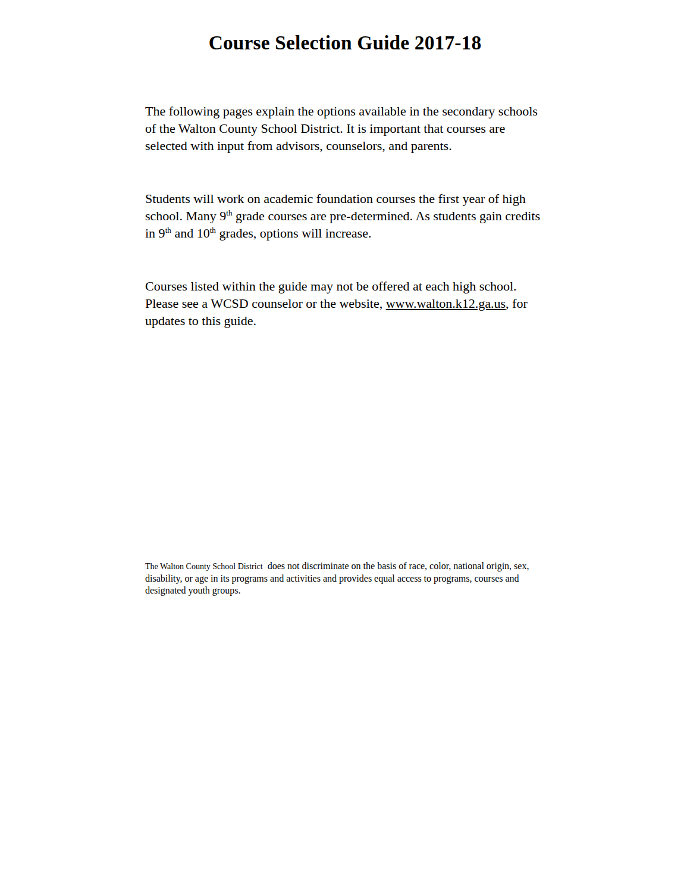Course Selection Guide 2017-18
The following pages explain the options available in the secondary schools of the Walton County School District. It is important that courses are selected with input from advisors, counselors, and parents.
Students will work on academic foundation courses the first year of high school. Many 9th grade courses are pre-determined. As students gain credits in 9th and 10th grades, options will increase.
Courses listed within the guide may not be offered at each high school.
Please see a WCSD counselor or the website, www.walton.k12.ga.us, for updates to this guide.
The Walton County School District does not discriminate on the basis of race, color, national origin, sex, disability, or age in its programs and activities and provides equal access to programs, courses and designated youth groups.